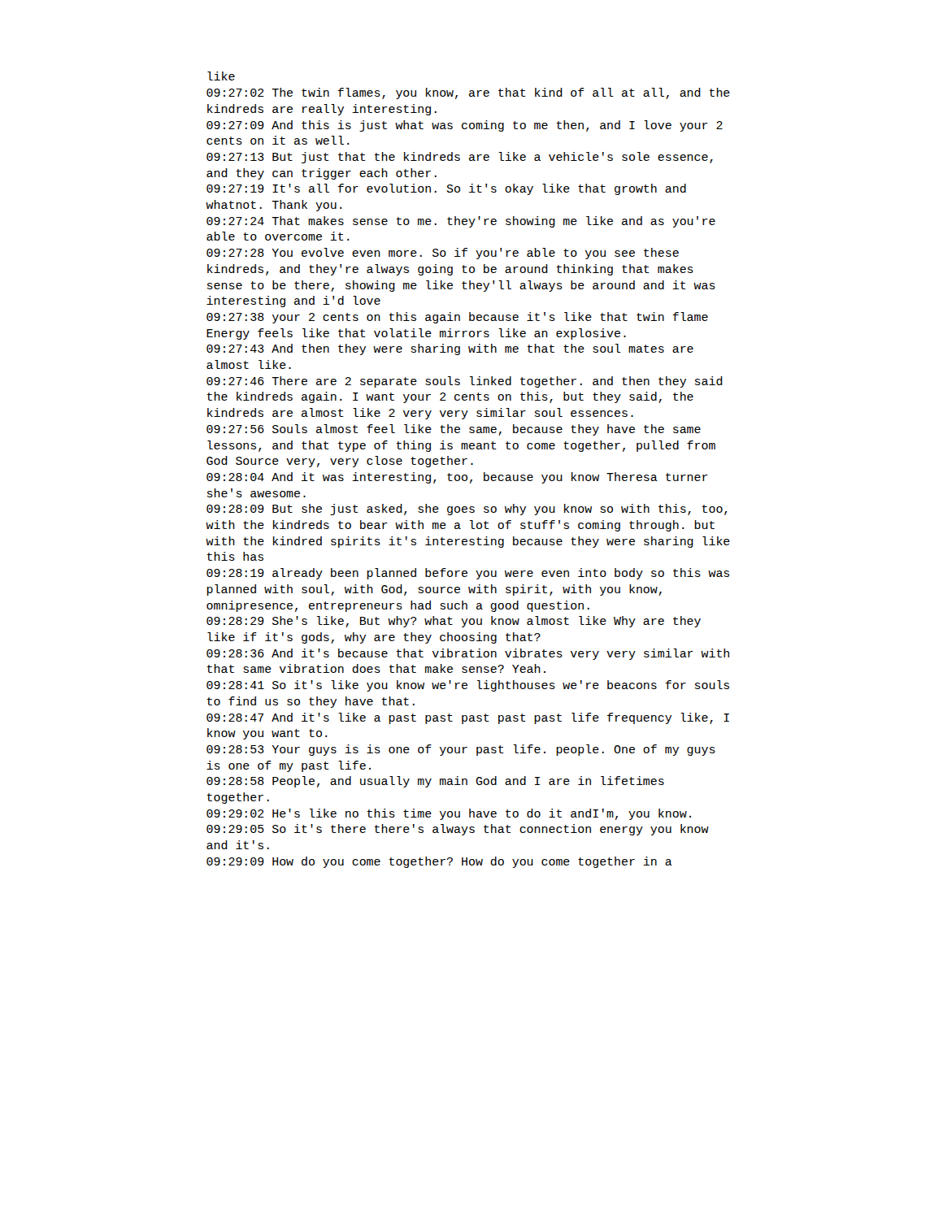like 09:27:02 The twin flames, you know, are that kind of all at all, and the kindreds are really interesting. 09:27:09 And this is just what was coming to me then, and I love your 2 cents on it as well. 09:27:13 But just that the kindreds are like a vehicle's sole essence, and they can trigger each other. 09:27:19 It's all for evolution. So it's okay like that growth and whatnot. Thank you. 09:27:24 That makes sense to me. they're showing me like and as you're able to overcome it. 09:27:28 You evolve even more. So if you're able to you see these kindreds, and they're always going to be around thinking that makes sense to be there, showing me like they'll always be around and it was interesting and i'd love 09:27:38 your 2 cents on this again because it's like that twin flame Energy feels like that volatile mirrors like an explosive. 09:27:43 And then they were sharing with me that the soul mates are almost like. 09:27:46 There are 2 separate souls linked together. and then they said the kindreds again. I want your 2 cents on this, but they said, the kindreds are almost like 2 very very similar soul essences. 09:27:56 Souls almost feel like the same, because they have the same lessons, and that type of thing is meant to come together, pulled from God Source very, very close together. 09:28:04 And it was interesting, too, because you know Theresa turner she's awesome. 09:28:09 But she just asked, she goes so why you know so with this, too, with the kindreds to bear with me a lot of stuff's coming through. but with the kindred spirits it's interesting because they were sharing like this has 09:28:19 already been planned before you were even into body so this was planned with soul, with God, source with spirit, with you know, omnipresence, entrepreneurs had such a good question. 09:28:29 She's like, But why? what you know almost like Why are they like if it's gods, why are they choosing that? 09:28:36 And it's because that vibration vibrates very very similar with that same vibration does that make sense? Yeah. 09:28:41 So it's like you know we're lighthouses we're beacons for souls to find us so they have that. 09:28:47 And it's like a past past past past past life frequency like, I know you want to. 09:28:53 Your guys is is one of your past life. people. One of my guys is one of my past life. 09:28:58 People, and usually my main God and I are in lifetimes together. 09:29:02 He's like no this time you have to do it andI'm, you know. 09:29:05 So it's there there's always that connection energy you know and it's. 09:29:09 How do you come together? How do you come together in a